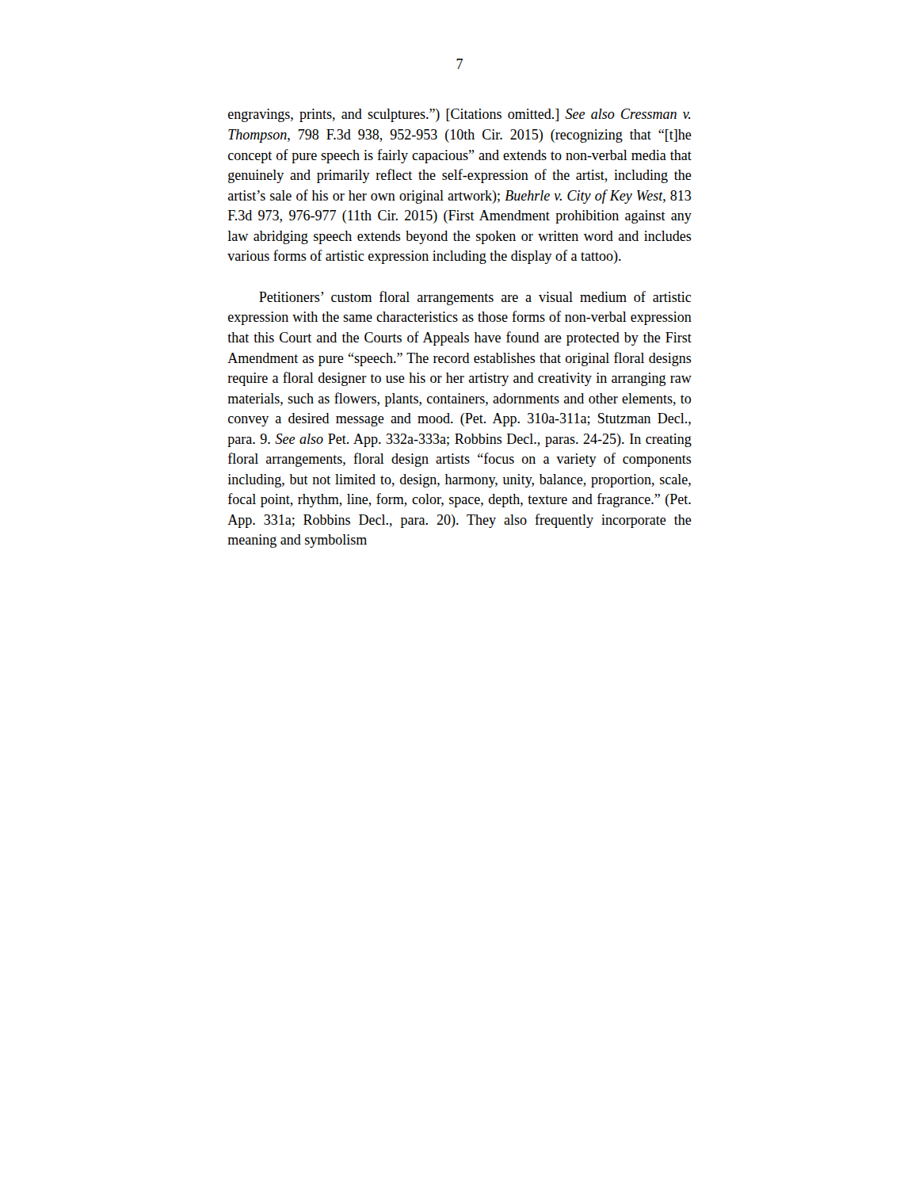7
engravings, prints, and sculptures.”) [Citations omitted.] See also Cressman v. Thompson, 798 F.3d 938, 952-953 (10th Cir. 2015) (recognizing that “[t]he concept of pure speech is fairly capacious” and extends to non-verbal media that genuinely and primarily reflect the self-expression of the artist, including the artist’s sale of his or her own original artwork); Buehrle v. City of Key West, 813 F.3d 973, 976-977 (11th Cir. 2015) (First Amendment prohibition against any law abridging speech extends beyond the spoken or written word and includes various forms of artistic expression including the display of a tattoo).
Petitioners’ custom floral arrangements are a visual medium of artistic expression with the same characteristics as those forms of non-verbal expression that this Court and the Courts of Appeals have found are protected by the First Amendment as pure “speech.” The record establishes that original floral designs require a floral designer to use his or her artistry and creativity in arranging raw materials, such as flowers, plants, containers, adornments and other elements, to convey a desired message and mood. (Pet. App. 310a-311a; Stutzman Decl., para. 9. See also Pet. App. 332a-333a; Robbins Decl., paras. 24-25). In creating floral arrangements, floral design artists “focus on a variety of components including, but not limited to, design, harmony, unity, balance, proportion, scale, focal point, rhythm, line, form, color, space, depth, texture and fragrance.” (Pet. App. 331a; Robbins Decl., para. 20). They also frequently incorporate the meaning and symbolism